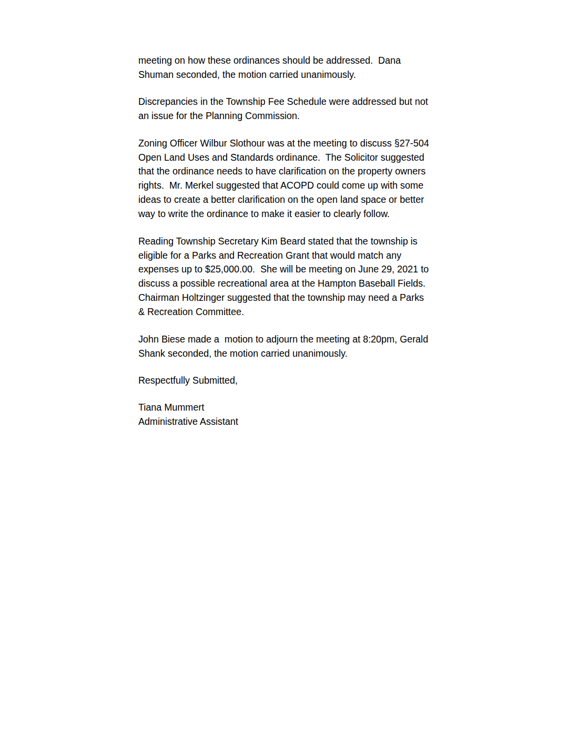meeting on how these ordinances should be addressed. Dana Shuman seconded, the motion carried unanimously.
Discrepancies in the Township Fee Schedule were addressed but not an issue for the Planning Commission.
Zoning Officer Wilbur Slothour was at the meeting to discuss §27-504 Open Land Uses and Standards ordinance. The Solicitor suggested that the ordinance needs to have clarification on the property owners rights. Mr. Merkel suggested that ACOPD could come up with some ideas to create a better clarification on the open land space or better way to write the ordinance to make it easier to clearly follow.
Reading Township Secretary Kim Beard stated that the township is eligible for a Parks and Recreation Grant that would match any expenses up to $25,000.00. She will be meeting on June 29, 2021 to discuss a possible recreational area at the Hampton Baseball Fields. Chairman Holtzinger suggested that the township may need a Parks & Recreation Committee.
John Biese made a motion to adjourn the meeting at 8:20pm, Gerald Shank seconded, the motion carried unanimously.
Respectfully Submitted,
Tiana Mummert
Administrative Assistant